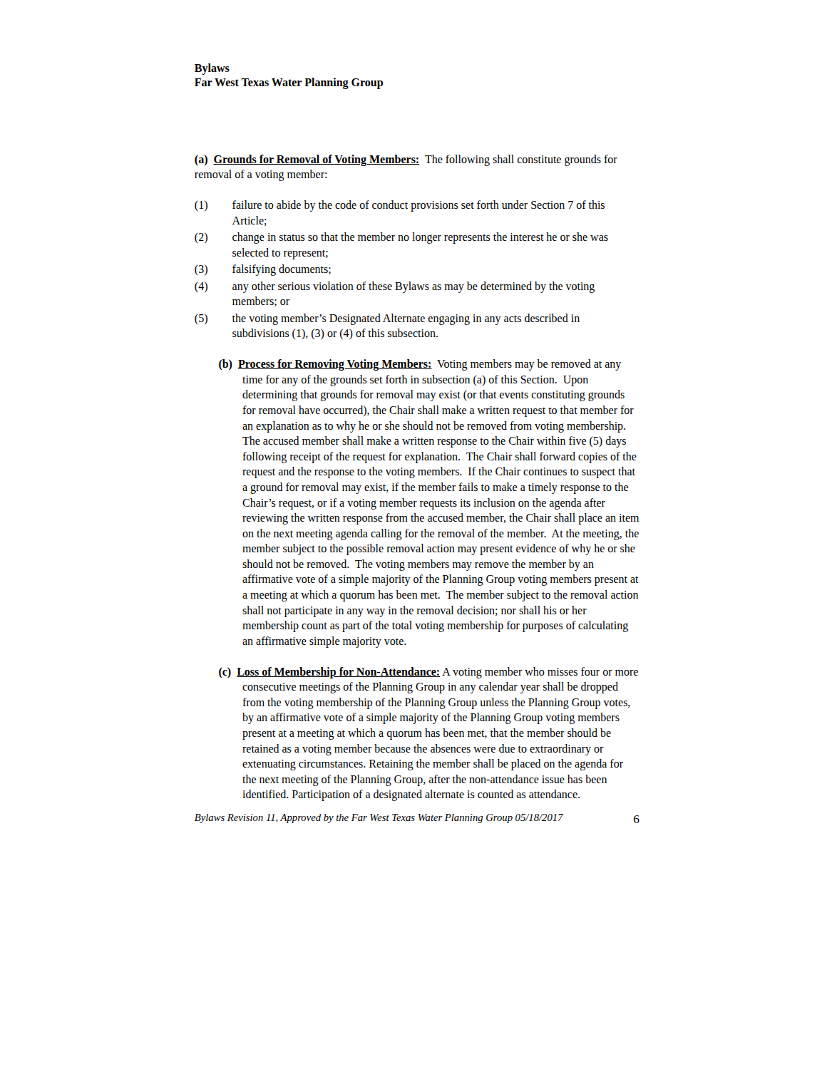Bylaws
Far West Texas Water Planning Group
(a) Grounds for Removal of Voting Members: The following shall constitute grounds for removal of a voting member:
(1) failure to abide by the code of conduct provisions set forth under Section 7 of this Article;
(2) change in status so that the member no longer represents the interest he or she was selected to represent;
(3) falsifying documents;
(4) any other serious violation of these Bylaws as may be determined by the voting members; or
(5) the voting member’s Designated Alternate engaging in any acts described in subdivisions (1), (3) or (4) of this subsection.
(b) Process for Removing Voting Members: Voting members may be removed at any time for any of the grounds set forth in subsection (a) of this Section. Upon determining that grounds for removal may exist (or that events constituting grounds for removal have occurred), the Chair shall make a written request to that member for an explanation as to why he or she should not be removed from voting membership. The accused member shall make a written response to the Chair within five (5) days following receipt of the request for explanation. The Chair shall forward copies of the request and the response to the voting members. If the Chair continues to suspect that a ground for removal may exist, if the member fails to make a timely response to the Chair’s request, or if a voting member requests its inclusion on the agenda after reviewing the written response from the accused member, the Chair shall place an item on the next meeting agenda calling for the removal of the member. At the meeting, the member subject to the possible removal action may present evidence of why he or she should not be removed. The voting members may remove the member by an affirmative vote of a simple majority of the Planning Group voting members present at a meeting at which a quorum has been met. The member subject to the removal action shall not participate in any way in the removal decision; nor shall his or her membership count as part of the total voting membership for purposes of calculating an affirmative simple majority vote.
(c) Loss of Membership for Non-Attendance: A voting member who misses four or more consecutive meetings of the Planning Group in any calendar year shall be dropped from the voting membership of the Planning Group unless the Planning Group votes, by an affirmative vote of a simple majority of the Planning Group voting members present at a meeting at which a quorum has been met, that the member should be retained as a voting member because the absences were due to extraordinary or extenuating circumstances. Retaining the member shall be placed on the agenda for the next meeting of the Planning Group, after the non-attendance issue has been identified. Participation of a designated alternate is counted as attendance.
Bylaws Revision 11, Approved by the Far West Texas Water Planning Group 05/18/2017 6